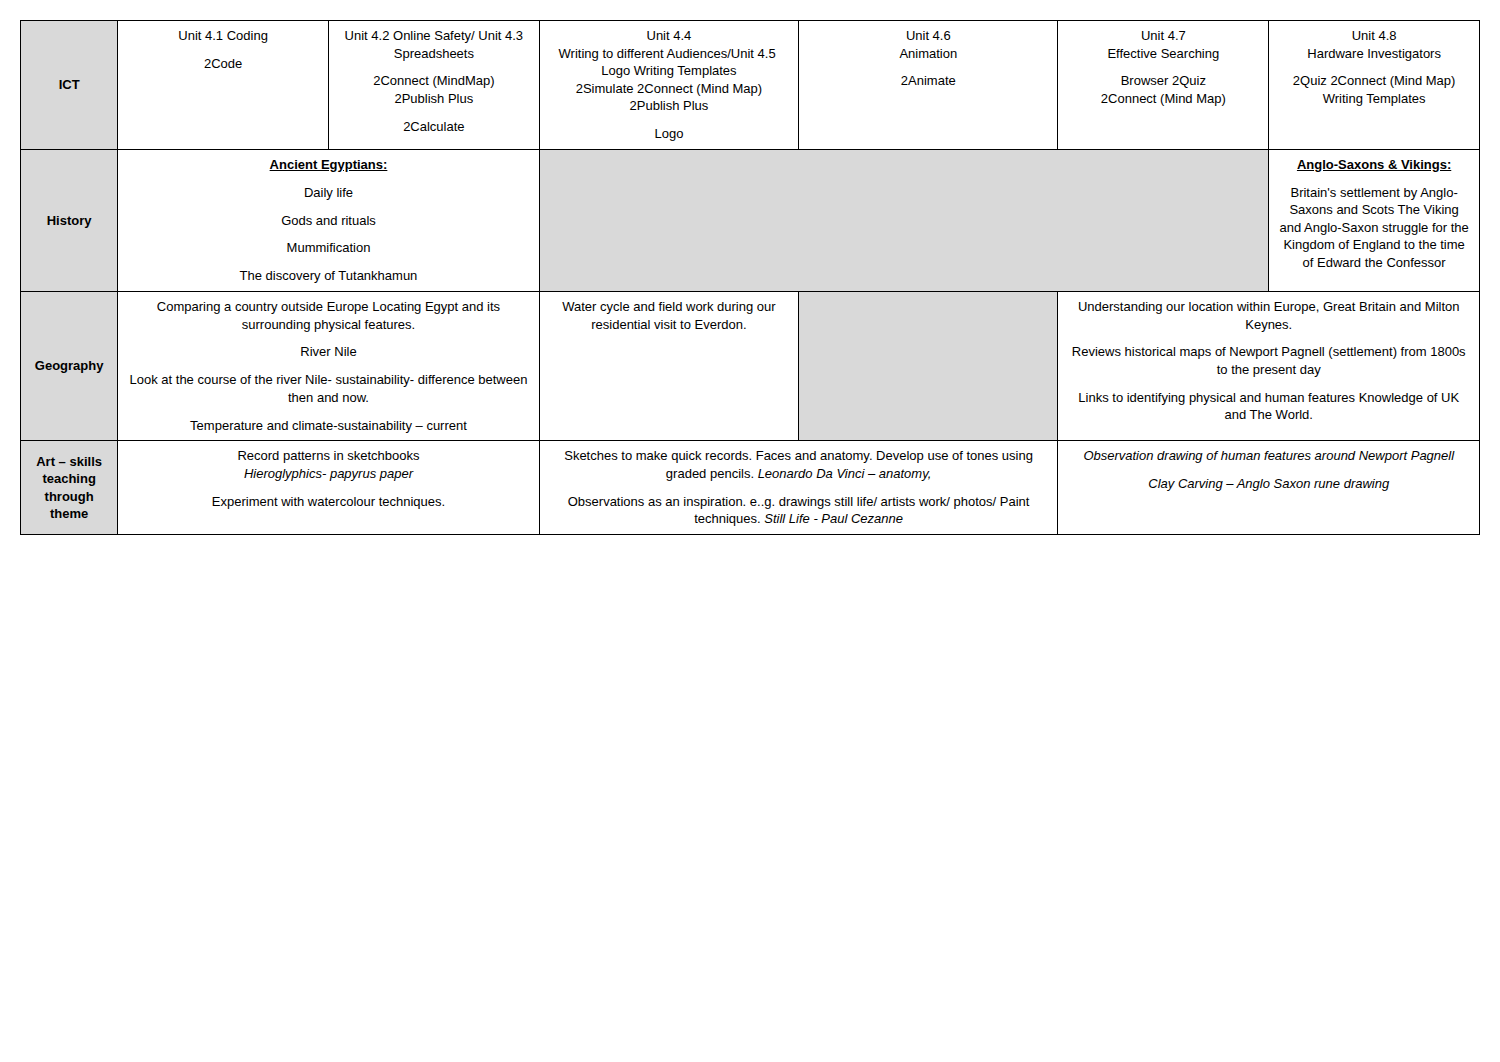| ICT | Unit 4.1 Coding 2Code | Unit 4.2 Online Safety/ Unit 4.3 Spreadsheets 2Connect (MindMap) 2Publish Plus 2Calculate | Unit 4.4 Writing to different Audiences/Unit 4.5 Logo Writing Templates 2Simulate 2Connect (Mind Map) 2Publish Plus Logo | Unit 4.6 Animation 2Animate | Unit 4.7 Effective Searching Browser 2Quiz 2Connect (Mind Map) | Unit 4.8 Hardware Investigators 2Quiz 2Connect (Mind Map) Writing Templates |
| History | Ancient Egyptians: Daily life Gods and rituals Mummification The discovery of Tutankhamun | | Anglo-Saxons & Vikings: Britain's settlement by Anglo-Saxons and Scots The Viking and Anglo-Saxon struggle for the Kingdom of England to the time of Edward the Confessor |
| Geography | Comparing a country outside Europe Locating Egypt and its surrounding physical features. River Nile Look at the course of the river Nile- sustainability- difference between then and now. Temperature and climate-sustainability – current | Water cycle and field work during our residential visit to Everdon. | | Understanding our location within Europe, Great Britain and Milton Keynes. Reviews historical maps of Newport Pagnell (settlement) from 1800s to the present day Links to identifying physical and human features Knowledge of UK and The World. |
| Art – skills teaching through theme | Record patterns in sketchbooks Hieroglyphics- papyrus paper Experiment with watercolour techniques. | Sketches to make quick records. Faces and anatomy. Develop use of tones using graded pencils. Leonardo Da Vinci – anatomy, Observations as an inspiration. e..g. drawings still life/ artists work/ photos/ Paint techniques. Still Life - Paul Cezanne | Observation drawing of human features around Newport Pagnell Clay Carving – Anglo Saxon rune drawing |